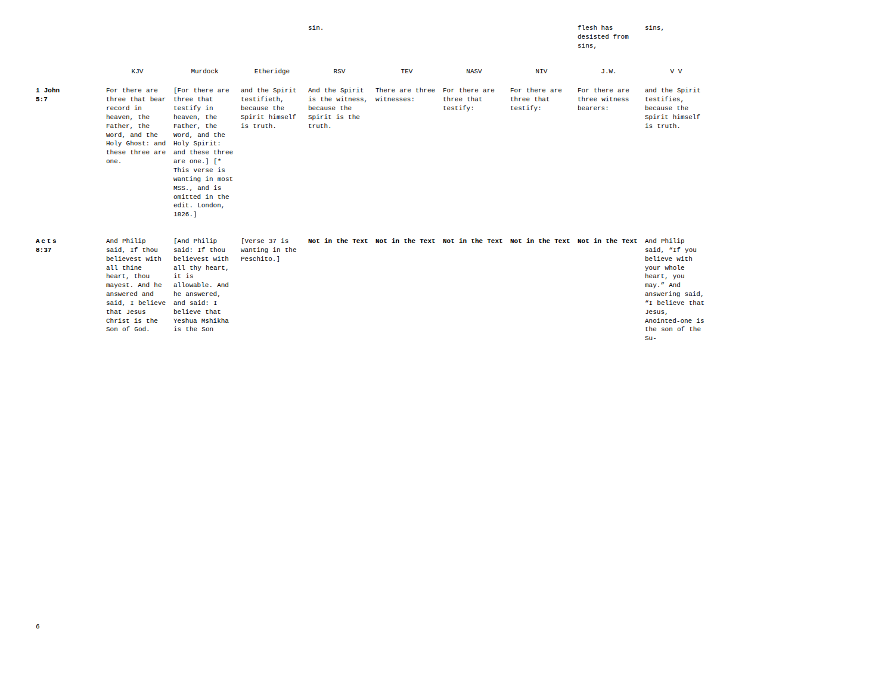sin.
flesh has desisted from sins,
sins,
KJV
Murdock
Etheridge
RSV
TEV
NASV
NIV
J.W.
V V
1 John
5:7
For there are three that bear record in heaven, the Father, the Word, and the Holy Ghost: and these three are one.
[For there are three that testify in heaven, the Father, the Word, and the Holy Spirit: and these three are one.] [* This verse is wanting in most MSS., and is omitted in the edit. London, 1826.]
and the Spirit testifieth, because the Spirit himself is truth.
And the Spirit is the witness, because the Spirit is the truth.
There are three witnesses:
For there are three that testify:
For there are three that testify:
For there are three witness bearers:
and the Spirit testifies, because the Spirit himself is truth.
Acts
8:37
And Philip said, If thou believest with all thine heart, thou mayest. And he answered and said, I believe that Jesus Christ is the Son of God.
[And Philip said: If thou believest with all thy heart, it is allowable. And he answered, and said: I believe that Yeshua Mshikha is the Son
[Verse 37 is wanting in the Peschito.]
Not in the Text
Not in the Text
Not in the Text
Not in the Text
Not in the Text
And Philip said, “If you believe with your whole heart, you may.” And answering said, “I believe that Jesus, Anointed-one is the son of the Su-
6